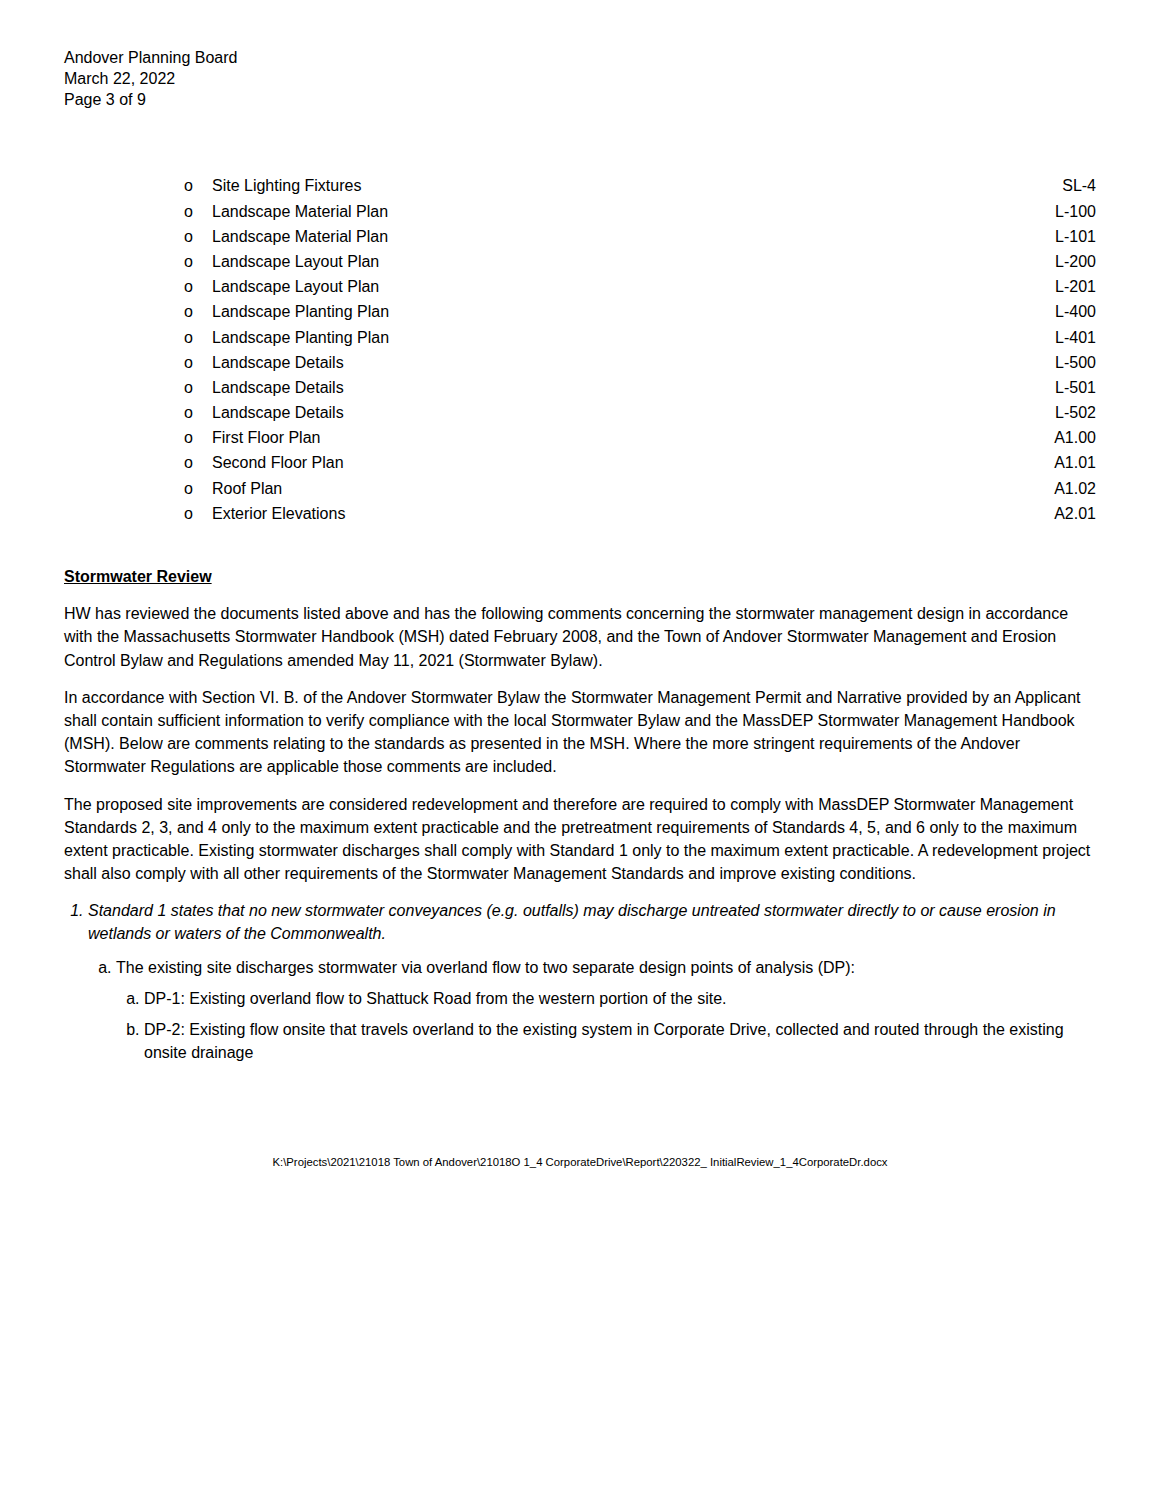Andover Planning Board
March 22, 2022
Page 3 of 9
oSite Lighting Fixtures SL-4
oLandscape Material Plan L-100
oLandscape Material Plan L-101
oLandscape Layout Plan L-200
oLandscape Layout Plan L-201
oLandscape Planting Plan L-400
oLandscape Planting Plan L-401
oLandscape Details L-500
oLandscape Details L-501
oLandscape Details L-502
oFirst Floor Plan A1.00
oSecond Floor Plan A1.01
oRoof Plan A1.02
oExterior Elevations A2.01
Stormwater Review
HW has reviewed the documents listed above and has the following comments concerning the stormwater management design in accordance with the Massachusetts Stormwater Handbook (MSH) dated February 2008, and the Town of Andover Stormwater Management and Erosion Control Bylaw and Regulations amended May 11, 2021 (Stormwater Bylaw).
In accordance with Section VI. B. of the Andover Stormwater Bylaw the Stormwater Management Permit and Narrative provided by an Applicant shall contain sufficient information to verify compliance with the local Stormwater Bylaw and the MassDEP Stormwater Management Handbook (MSH). Below are comments relating to the standards as presented in the MSH. Where the more stringent requirements of the Andover Stormwater Regulations are applicable those comments are included.
The proposed site improvements are considered redevelopment and therefore are required to comply with MassDEP Stormwater Management Standards 2, 3, and 4 only to the maximum extent practicable and the pretreatment requirements of Standards 4, 5, and 6 only to the maximum extent practicable. Existing stormwater discharges shall comply with Standard 1 only to the maximum extent practicable. A redevelopment project shall also comply with all other requirements of the Stormwater Management Standards and improve existing conditions.
Standard 1 states that no new stormwater conveyances (e.g. outfalls) may discharge untreated stormwater directly to or cause erosion in wetlands or waters of the Commonwealth.
The existing site discharges stormwater via overland flow to two separate design points of analysis (DP):
DP-1: Existing overland flow to Shattuck Road from the western portion of the site.
DP-2: Existing flow onsite that travels overland to the existing system in Corporate Drive, collected and routed through the existing onsite drainage
K:\Projects\2021\21018 Town of Andover\21018O 1_4 CorporateDrive\Report\220322_ InitialReview_1_4CorporateDr.docx